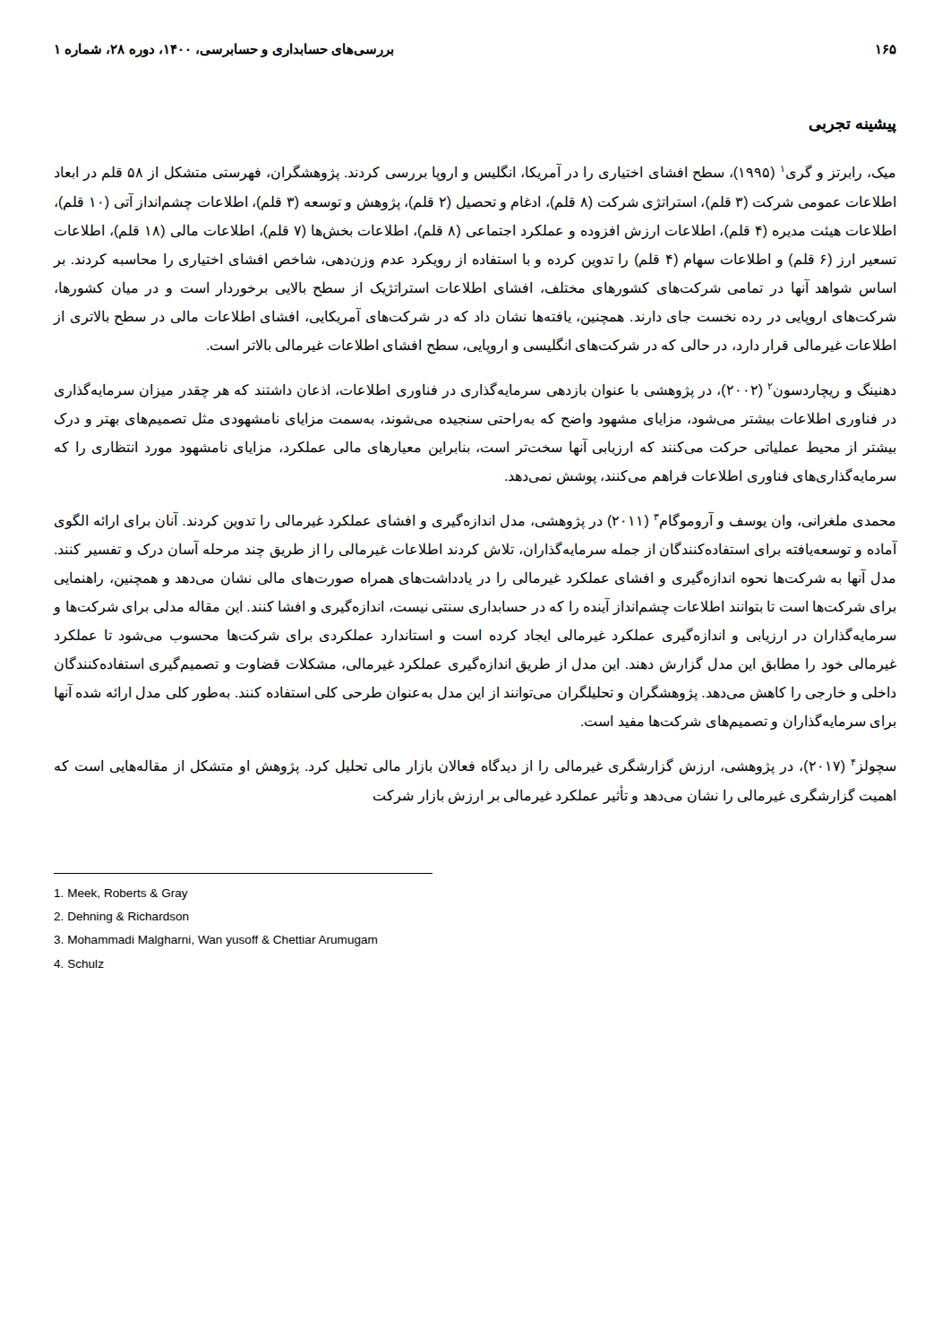۱۶۵ بررسی‌های حسابداری و حسابرسی، ۱۴۰۰، دوره ۲۸، شماره ۱
پیشینه تجربی
میک، رابرتز و گری۱ (۱۹۹۵)، سطح افشای اختیاری را در آمریکا، انگلیس و اروپا بررسی کردند. پژوهشگران، فهرستی متشکل از ۵۸ قلم در ابعاد اطلاعات عمومی شرکت (۳ قلم)، استراتژی شرکت (۸ قلم)، ادغام و تحصیل (۲ قلم)، پژوهش و توسعه (۳ قلم)، اطلاعات چشم‌انداز آتی (۱۰ قلم)، اطلاعات هیئت مدیره (۴ قلم)، اطلاعات ارزش افزوده و عملکرد اجتماعی (۸ قلم)، اطلاعات بخش‌ها (۷ قلم)، اطلاعات مالی (۱۸ قلم)، اطلاعات تسعیر ارز (۶ قلم) و اطلاعات سهام (۴ قلم) را تدوین کرده و با استفاده از رویکرد عدم وزن‌دهی، شاخص افشای اختیاری را محاسبه کردند. بر اساس شواهد آنها در تمامی شرکت‌های کشورهای مختلف، افشای اطلاعات استراتژیک از سطح بالایی برخوردار است و در میان کشورها، شرکت‌های اروپایی در رده نخست جای دارند. همچنین، یافته‌ها نشان داد که در شرکت‌های آمریکایی، افشای اطلاعات مالی در سطح بالاتری از اطلاعات غیرمالی قرار دارد، در حالی که در شرکت‌های انگلیسی و اروپایی، سطح افشای اطلاعات غیرمالی بالاتر است.
دهنینگ و ریچاردسون۲ (۲۰۰۲)، در پژوهشی با عنوان بازدهی سرمایه‌گذاری در فناوری اطلاعات، اذعان داشتند که هر چقدر میزان سرمایه‌گذاری در فناوری اطلاعات بیشتر می‌شود، مزایای مشهود واضح که به‌راحتی سنجیده می‌شوند، به‌سمت مزایای نامشهودی مثل تصمیم‌های بهتر و درک بیشتر از محیط عملیاتی حرکت می‌کنند که ارزیابی آنها سخت‌تر است، بنابراین معیارهای مالی عملکرد، مزایای نامشهود مورد انتظاری را که سرمایه‌گذاری‌های فناوری اطلاعات فراهم می‌کنند، پوشش نمی‌دهد.
محمدی ملغرانی، وان یوسف و آروموگام۳ (۲۰۱۱) در پژوهشی، مدل اندازه‌گیری و افشای عملکرد غیرمالی را تدوین کردند. آنان برای ارائه الگوی آماده و توسعه‌یافته برای استفاده‌کنندگان از جمله سرمایه‌گذاران، تلاش کردند اطلاعات غیرمالی را از طریق چند مرحله آسان درک و تفسیر کنند. مدل آنها به شرکت‌ها نحوه اندازه‌گیری و افشای عملکرد غیرمالی را در یادداشت‌های همراه صورت‌های مالی نشان می‌دهد و همچنین، راهنمایی برای شرکت‌ها است تا بتوانند اطلاعات چشم‌انداز آینده را که در حسابداری سنتی نیست، اندازه‌گیری و افشا کنند. این مقاله مدلی برای شرکت‌ها و سرمایه‌گذاران در ارزیابی و اندازه‌گیری عملکرد غیرمالی ایجاد کرده است و استاندارد عملکردی برای شرکت‌ها محسوب می‌شود تا عملکرد غیرمالی خود را مطابق این مدل گزارش دهند. این مدل از طریق اندازه‌گیری عملکرد غیرمالی، مشکلات قضاوت و تصمیم‌گیری استفاده‌کنندگان داخلی و خارجی را کاهش می‌دهد. پژوهشگران و تحلیلگران می‌توانند از این مدل به‌عنوان طرحی کلی استفاده کنند. به‌طور کلی مدل ارائه شده آنها برای سرمایه‌گذاران و تصمیم‌های شرکت‌ها مفید است.
سچولز۴ (۲۰۱۷)، در پژوهشی، ارزش گزارشگری غیرمالی را از دیدگاه فعالان بازار مالی تحلیل کرد. پژوهش او متشکل از مقاله‌هایی است که اهمیت گزارشگری غیرمالی را نشان می‌دهد و تأثیر عملکرد غیرمالی بر ارزش بازار شرکت
Meek, Roberts & Gray
Dehning & Richardson
Mohammadi Malgharni, Wan yusoff & Chettiar Arumugam
Schulz